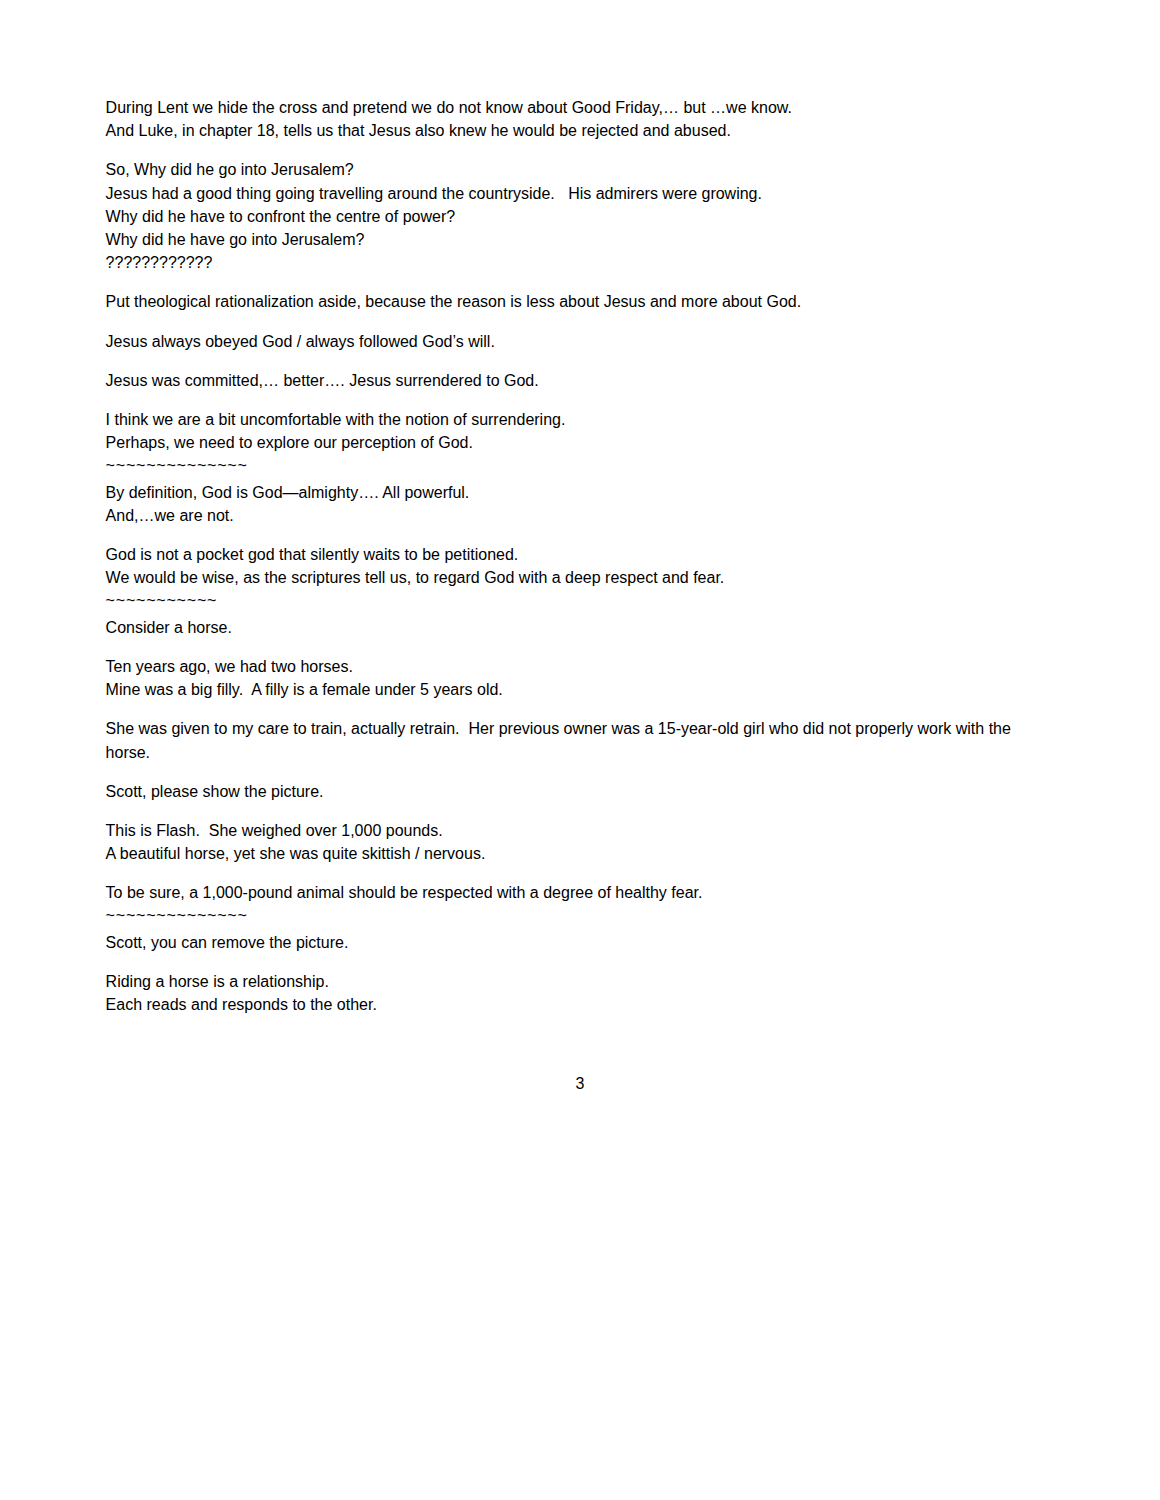During Lent we hide the cross and pretend we do not know about Good Friday,… but …we know.
And Luke, in chapter 18, tells us that Jesus also knew he would be rejected and abused.
So, Why did he go into Jerusalem?
Jesus had a good thing going travelling around the countryside. His admirers were growing.
Why did he have to confront the centre of power?
Why did he have go into Jerusalem?
????????????
Put theological rationalization aside, because the reason is less about Jesus and more about God.
Jesus always obeyed God / always followed God’s will.
Jesus was committed,… better…. Jesus surrendered to God.
I think we are a bit uncomfortable with the notion of surrendering.
Perhaps, we need to explore our perception of God.
~~~~~~~~~~~~~~
By definition, God is God—almighty…. All powerful.
And,…we are not.
God is not a pocket god that silently waits to be petitioned.
We would be wise, as the scriptures tell us, to regard God with a deep respect and fear.
~~~~~~~~~~~
Consider a horse.
Ten years ago, we had two horses.
Mine was a big filly. A filly is a female under 5 years old.
She was given to my care to train, actually retrain. Her previous owner was a 15-year-old girl who did not properly work with the horse.
Scott, please show the picture.
This is Flash. She weighed over 1,000 pounds.
A beautiful horse, yet she was quite skittish / nervous.
To be sure, a 1,000-pound animal should be respected with a degree of healthy fear.
~~~~~~~~~~~~~~
Scott, you can remove the picture.
Riding a horse is a relationship.
Each reads and responds to the other.
3